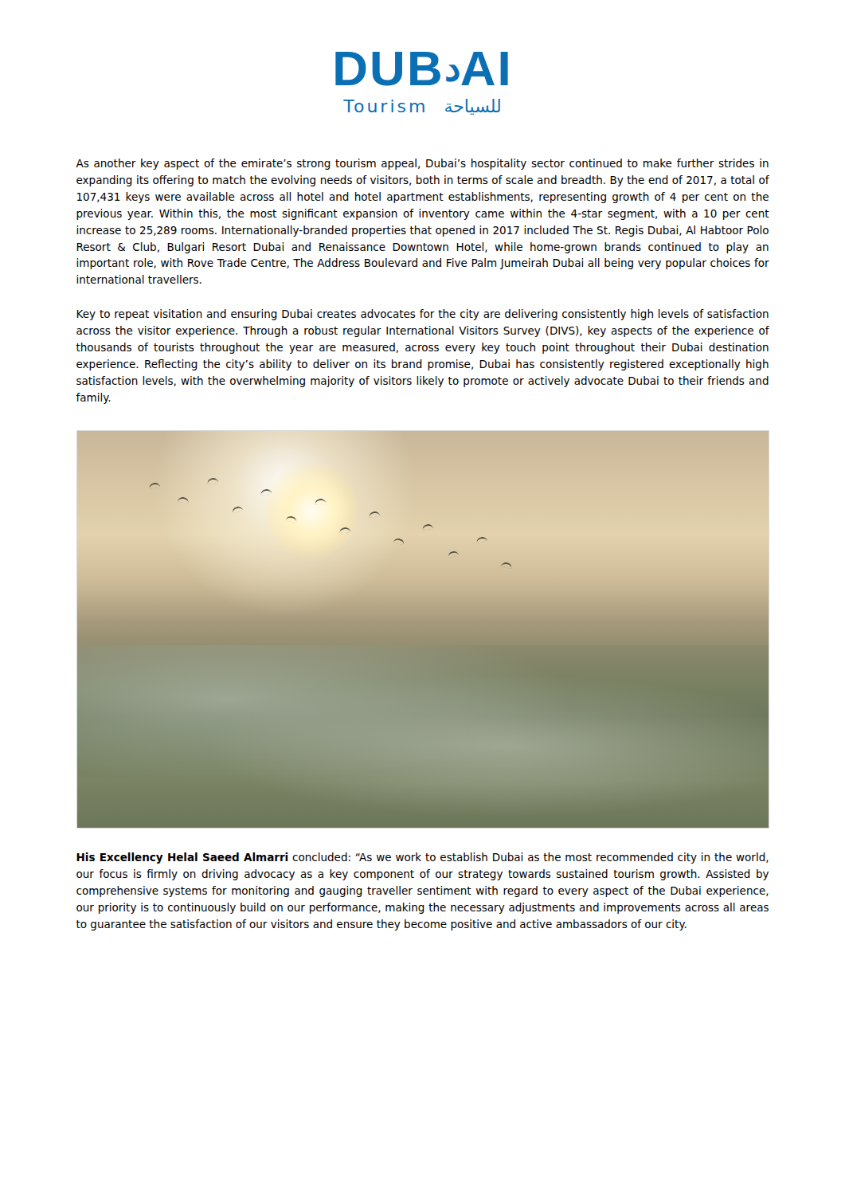DUBدAI
Tourism للسياحة
As another key aspect of the emirate’s strong tourism appeal, Dubai’s hospitality sector continued to make further strides in expanding its offering to match the evolving needs of visitors, both in terms of scale and breadth. By the end of 2017, a total of 107,431 keys were available across all hotel and hotel apartment establishments, representing growth of 4 per cent on the previous year. Within this, the most significant expansion of inventory came within the 4-star segment, with a 10 per cent increase to 25,289 rooms. Internationally-branded properties that opened in 2017 included The St. Regis Dubai, Al Habtoor Polo Resort & Club, Bulgari Resort Dubai and Renaissance Downtown Hotel, while home-grown brands continued to play an important role, with Rove Trade Centre, The Address Boulevard and Five Palm Jumeirah Dubai all being very popular choices for international travellers.
Key to repeat visitation and ensuring Dubai creates advocates for the city are delivering consistently high levels of satisfaction across the visitor experience. Through a robust regular International Visitors Survey (DIVS), key aspects of the experience of thousands of tourists throughout the year are measured, across every key touch point throughout their Dubai destination experience. Reflecting the city’s ability to deliver on its brand promise, Dubai has consistently registered exceptionally high satisfaction levels, with the overwhelming majority of visitors likely to promote or actively advocate Dubai to their friends and family.
His Excellency Helal Saeed Almarri concluded: “As we work to establish Dubai as the most recommended city in the world, our focus is firmly on driving advocacy as a key component of our strategy towards sustained tourism growth. Assisted by comprehensive systems for monitoring and gauging traveller sentiment with regard to every aspect of the Dubai experience, our priority is to continuously build on our performance, making the necessary adjustments and improvements across all areas to guarantee the satisfaction of our visitors and ensure they become positive and active ambassadors of our city.